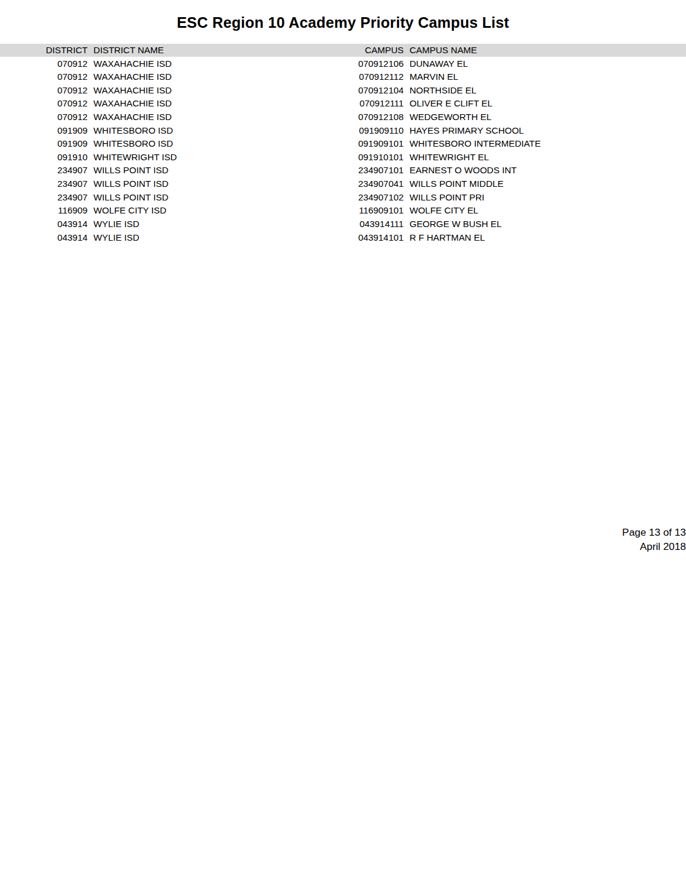ESC Region 10 Academy Priority Campus List
| DISTRICT | DISTRICT NAME | CAMPUS | CAMPUS NAME |
| --- | --- | --- | --- |
| 070912 | WAXAHACHIE ISD | 070912106 | DUNAWAY EL |
| 070912 | WAXAHACHIE ISD | 070912112 | MARVIN EL |
| 070912 | WAXAHACHIE ISD | 070912104 | NORTHSIDE EL |
| 070912 | WAXAHACHIE ISD | 070912111 | OLIVER E CLIFT EL |
| 070912 | WAXAHACHIE ISD | 070912108 | WEDGEWORTH EL |
| 091909 | WHITESBORO ISD | 091909110 | HAYES PRIMARY SCHOOL |
| 091909 | WHITESBORO ISD | 091909101 | WHITESBORO INTERMEDIATE |
| 091910 | WHITEWRIGHT ISD | 091910101 | WHITEWRIGHT EL |
| 234907 | WILLS POINT ISD | 234907101 | EARNEST O WOODS INT |
| 234907 | WILLS POINT ISD | 234907041 | WILLS POINT MIDDLE |
| 234907 | WILLS POINT ISD | 234907102 | WILLS POINT PRI |
| 116909 | WOLFE CITY ISD | 116909101 | WOLFE CITY EL |
| 043914 | WYLIE ISD | 043914111 | GEORGE W BUSH EL |
| 043914 | WYLIE ISD | 043914101 | R F HARTMAN EL |
Page 13 of 13
April 2018